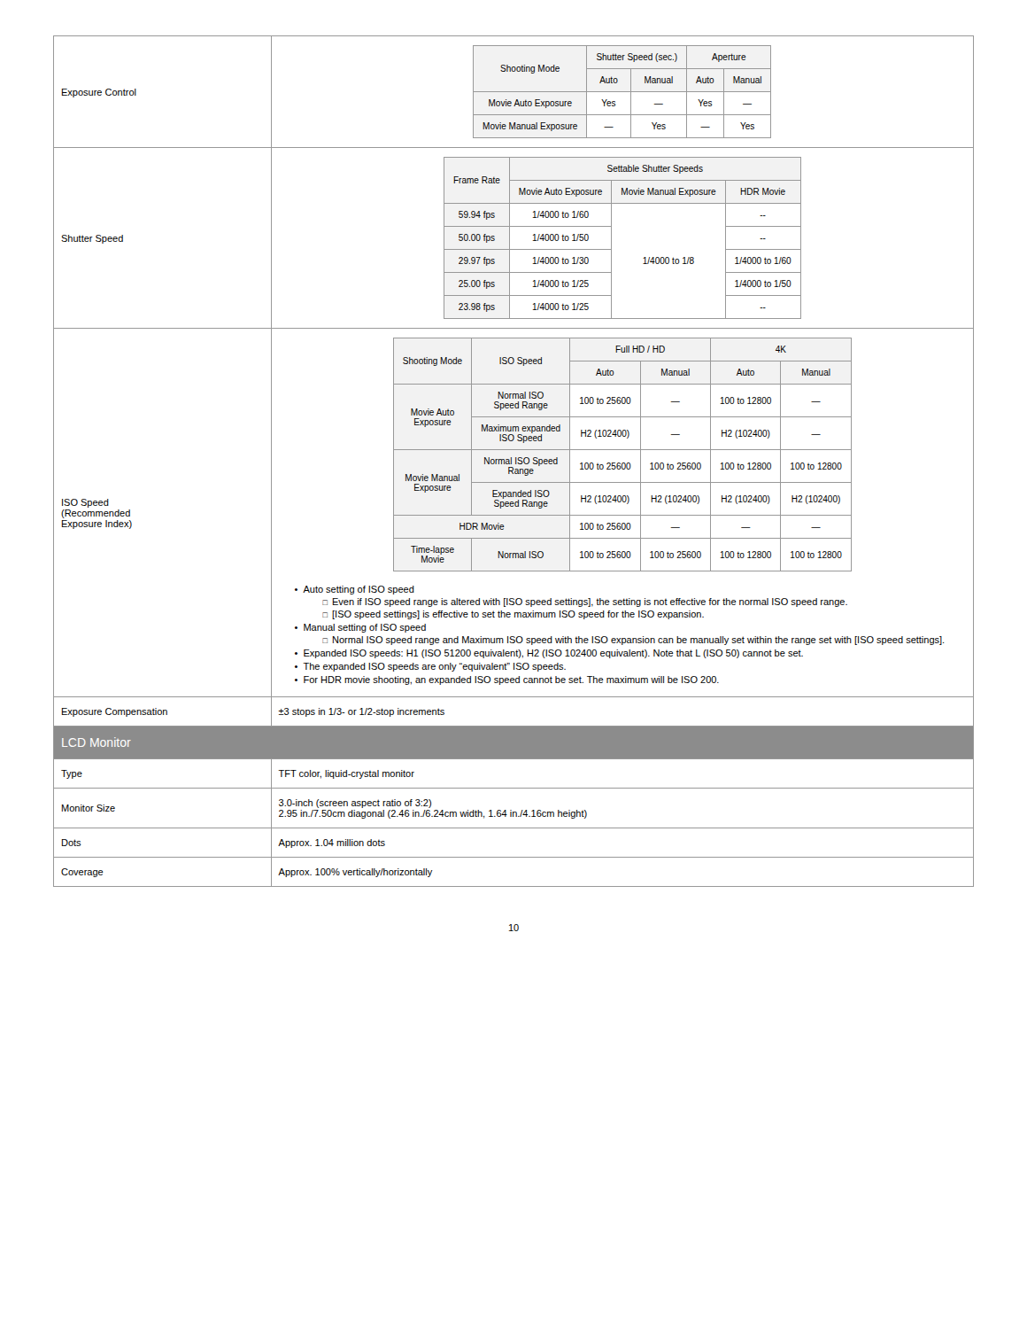| Exposure Control | / Shooting Mode / Shutter Speed (sec.) / Aperture / / --- / --- / --- / / Auto / Manual / Auto / Manual / / Movie Auto Exposure / Yes / — / Yes / — / / Movie Manual Exposure / — / Yes / — / Yes / |
| Shutter Speed | / Frame Rate / Settable Shutter Speeds / / --- / --- / / Movie Auto Exposure / Movie Manual Exposure / HDR Movie / / 59.94 fps / 1/4000 to 1/60 / 1/4000 to 1/8 / -- / / 50.00 fps / 1/4000 to 1/50 / -- / / 29.97 fps / 1/4000 to 1/30 / 1/4000 to 1/60 / / 25.00 fps / 1/4000 to 1/25 / 1/4000 to 1/50 / / 23.98 fps / 1/4000 to 1/25 / -- / |
| ISO Speed (Recommended Exposure Index) | / Shooting Mode / ISO Speed / Full HD / HD / 4K / / --- / --- / --- / --- / / Auto / Manual / Auto / Manual / / Movie Auto Exposure / Normal ISO Speed Range / 100 to 25600 / — / 100 to 12800 / — / / Maximum expanded ISO Speed / H2 (102400) / — / H2 (102400) / — / / Movie Manual Exposure / Normal ISO Speed Range / 100 to 25600 / 100 to 25600 / 100 to 12800 / 100 to 12800 / / Expanded ISO Speed Range / H2 (102400) / H2 (102400) / H2 (102400) / H2 (102400) / / HDR Movie / 100 to 25600 / — / — / — / / Time-lapse Movie / Normal ISO / 100 to 25600 / 100 to 25600 / 100 to 12800 / 100 to 12800 / Auto setting of ISO speed Even if ISO speed range is altered with [ISO speed settings], the setting is not effective for the normal ISO speed range. [ISO speed settings] is effective to set the maximum ISO speed for the ISO expansion. Manual setting of ISO speed Normal ISO speed range and Maximum ISO speed with the ISO expansion can be manually set within the range set with [ISO speed settings]. Expanded ISO speeds: H1 (ISO 51200 equivalent), H2 (ISO 102400 equivalent). Note that L (ISO 50) cannot be set. The expanded ISO speeds are only “equivalent” ISO speeds. For HDR movie shooting, an expanded ISO speed cannot be set. The maximum will be ISO 200. |
| Exposure Compensation | ±3 stops in 1/3- or 1/2-stop increments |
| LCD Monitor |
| Type | TFT color, liquid-crystal monitor |
| Monitor Size | 3.0-inch (screen aspect ratio of 3:2) 2.95 in./7.50cm diagonal (2.46 in./6.24cm width, 1.64 in./4.16cm height) |
| Dots | Approx. 1.04 million dots |
| Coverage | Approx. 100% vertically/horizontally |
10